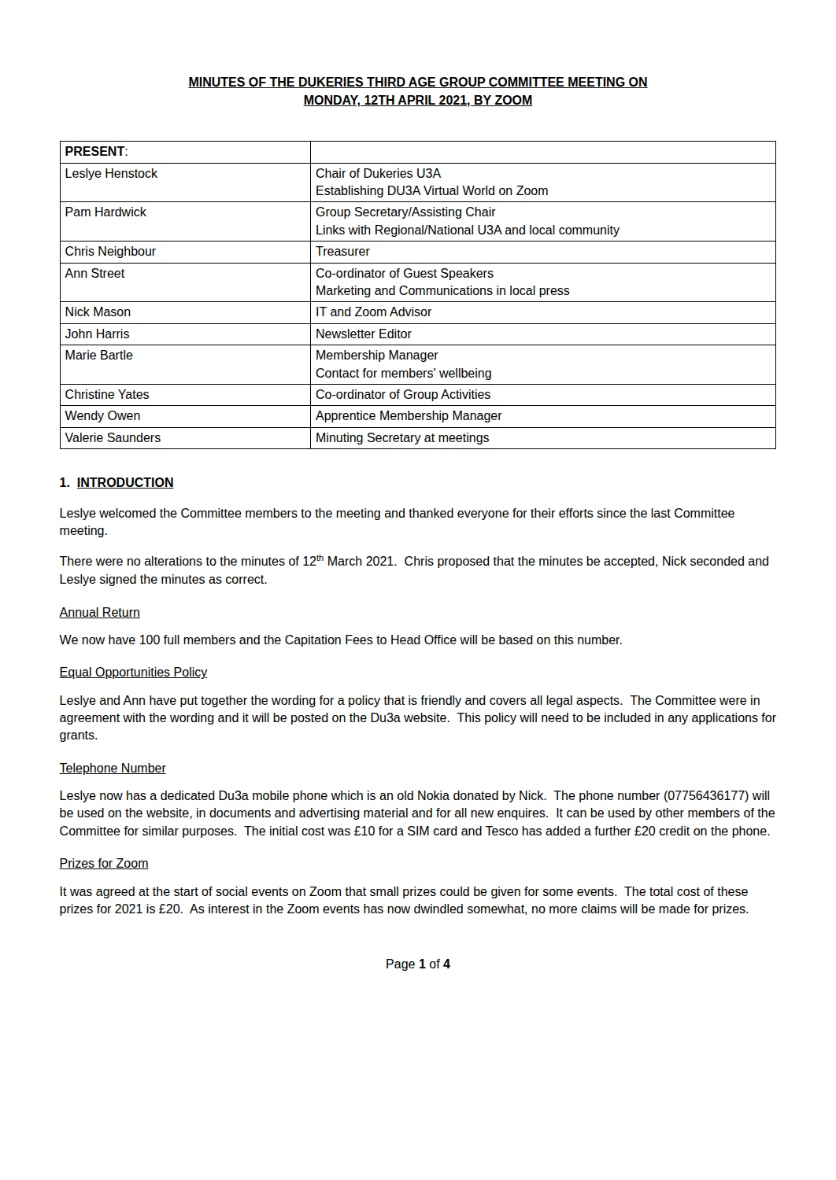MINUTES OF THE DUKERIES THIRD AGE GROUP COMMITTEE MEETING ON
MONDAY, 12TH APRIL 2021, BY ZOOM
| PRESENT : | |
| Leslye Henstock | Chair of Dukeries U3A Establishing DU3A Virtual World on Zoom |
| Pam Hardwick | Group Secretary/Assisting Chair Links with Regional/National U3A and local community |
| Chris Neighbour | Treasurer |
| Ann Street | Co-ordinator of Guest Speakers Marketing and Communications in local press |
| Nick Mason | IT and Zoom Advisor |
| John Harris | Newsletter Editor |
| Marie Bartle | Membership Manager Contact for members' wellbeing |
| Christine Yates | Co-ordinator of Group Activities |
| Wendy Owen | Apprentice Membership Manager |
| Valerie Saunders | Minuting Secretary at meetings |
1. INTRODUCTION
Leslye welcomed the Committee members to the meeting and thanked everyone for their efforts since the last Committee meeting.
There were no alterations to the minutes of 12th March 2021. Chris proposed that the minutes be accepted, Nick seconded and Leslye signed the minutes as correct.
Annual Return
We now have 100 full members and the Capitation Fees to Head Office will be based on this number.
Equal Opportunities Policy
Leslye and Ann have put together the wording for a policy that is friendly and covers all legal aspects. The Committee were in agreement with the wording and it will be posted on the Du3a website. This policy will need to be included in any applications for grants.
Telephone Number
Leslye now has a dedicated Du3a mobile phone which is an old Nokia donated by Nick. The phone number (07756436177) will be used on the website, in documents and advertising material and for all new enquires. It can be used by other members of the Committee for similar purposes. The initial cost was £10 for a SIM card and Tesco has added a further £20 credit on the phone.
Prizes for Zoom
It was agreed at the start of social events on Zoom that small prizes could be given for some events. The total cost of these prizes for 2021 is £20. As interest in the Zoom events has now dwindled somewhat, no more claims will be made for prizes.
Page 1 of 4